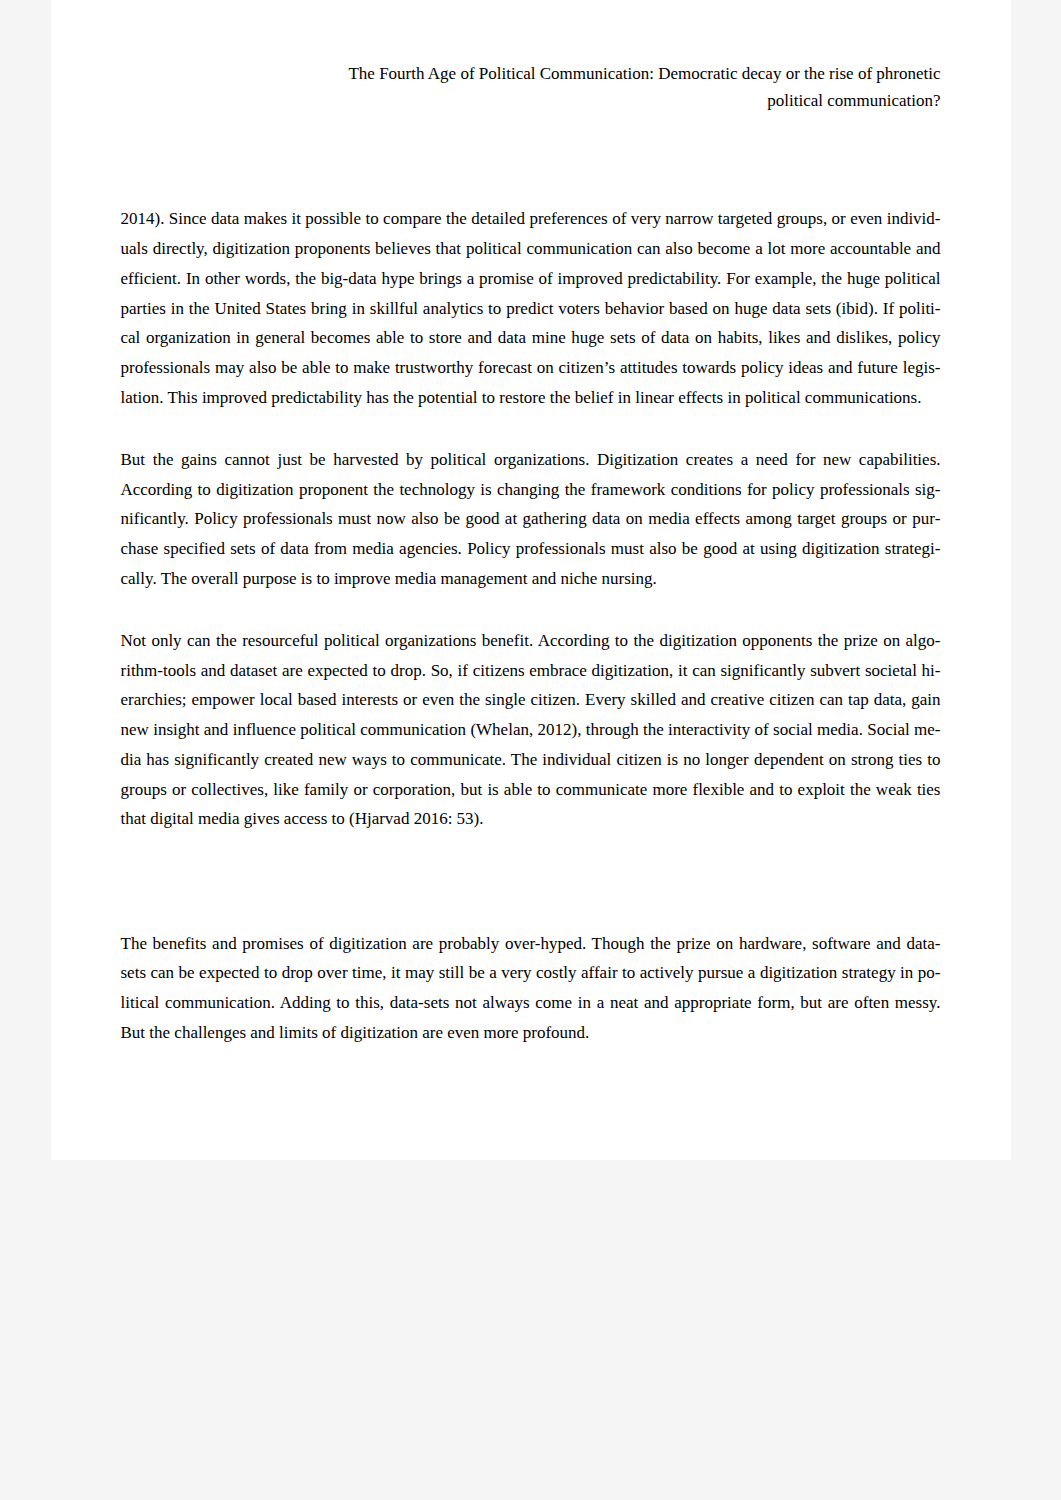The Fourth Age of Political Communication: Democratic decay or the rise of phronetic political communication?
2014). Since data makes it possible to compare the detailed preferences of very narrow targeted groups, or even individuals directly, digitization proponents believes that political communication can also become a lot more accountable and efficient. In other words, the big-data hype brings a promise of improved predictability. For example, the huge political parties in the United States bring in skillful analytics to predict voters behavior based on huge data sets (ibid). If political organization in general becomes able to store and data mine huge sets of data on habits, likes and dislikes, policy professionals may also be able to make trustworthy forecast on citizen’s attitudes towards policy ideas and future legislation. This improved predictability has the potential to restore the belief in linear effects in political communications.
But the gains cannot just be harvested by political organizations. Digitization creates a need for new capabilities. According to digitization proponent the technology is changing the framework conditions for policy professionals significantly. Policy professionals must now also be good at gathering data on media effects among target groups or purchase specified sets of data from media agencies. Policy professionals must also be good at using digitization strategically. The overall purpose is to improve media management and niche nursing.
Not only can the resourceful political organizations benefit. According to the digitization opponents the prize on algorithm-tools and dataset are expected to drop. So, if citizens embrace digitization, it can significantly subvert societal hierarchies; empower local based interests or even the single citizen. Every skilled and creative citizen can tap data, gain new insight and influence political communication (Whelan, 2012), through the interactivity of social media. Social media has significantly created new ways to communicate. The individual citizen is no longer dependent on strong ties to groups or collectives, like family or corporation, but is able to communicate more flexible and to exploit the weak ties that digital media gives access to (Hjarvad 2016: 53).
The benefits and promises of digitization are probably over-hyped. Though the prize on hardware, software and data-sets can be expected to drop over time, it may still be a very costly affair to actively pursue a digitization strategy in political communication. Adding to this, data-sets not always come in a neat and appropriate form, but are often messy. But the challenges and limits of digitization are even more profound.